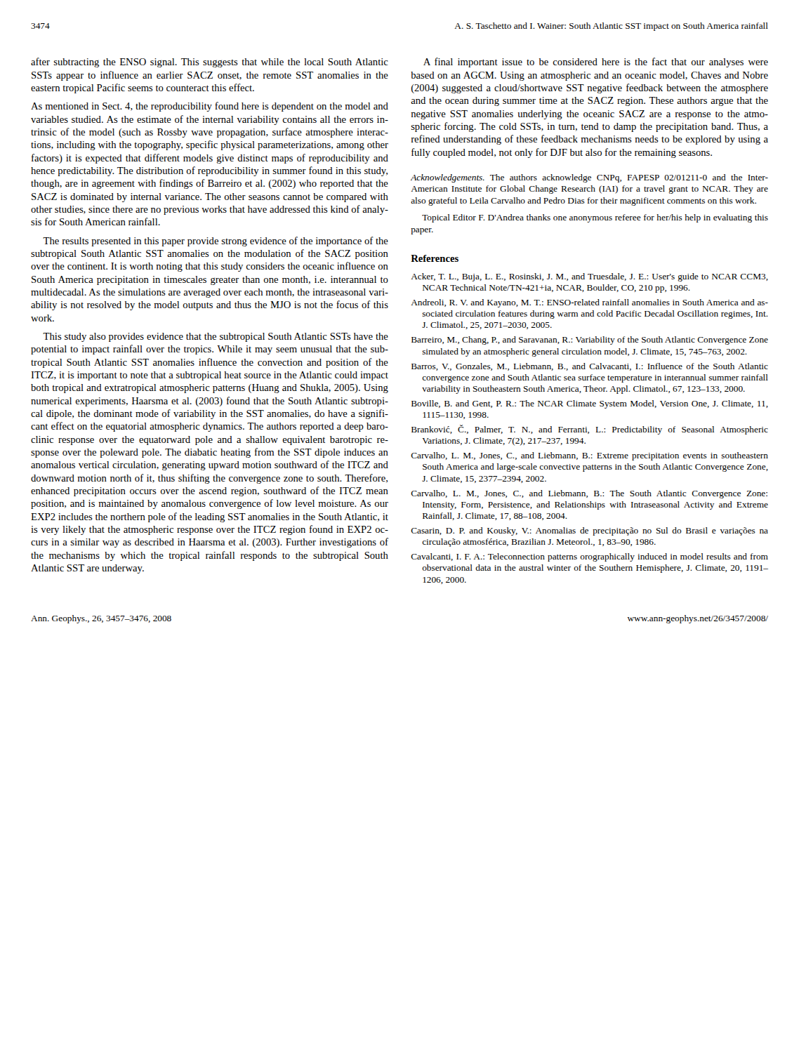3474 A. S. Taschetto and I. Wainer: South Atlantic SST impact on South America rainfall
after subtracting the ENSO signal. This suggests that while the local South Atlantic SSTs appear to influence an earlier SACZ onset, the remote SST anomalies in the eastern tropical Pacific seems to counteract this effect.
As mentioned in Sect. 4, the reproducibility found here is dependent on the model and variables studied. As the estimate of the internal variability contains all the errors intrinsic of the model (such as Rossby wave propagation, surface atmosphere interactions, including with the topography, specific physical parameterizations, among other factors) it is expected that different models give distinct maps of reproducibility and hence predictability. The distribution of reproducibility in summer found in this study, though, are in agreement with findings of Barreiro et al. (2002) who reported that the SACZ is dominated by internal variance. The other seasons cannot be compared with other studies, since there are no previous works that have addressed this kind of analysis for South American rainfall.
The results presented in this paper provide strong evidence of the importance of the subtropical South Atlantic SST anomalies on the modulation of the SACZ position over the continent. It is worth noting that this study considers the oceanic influence on South America precipitation in timescales greater than one month, i.e. interannual to multidecadal. As the simulations are averaged over each month, the intraseasonal variability is not resolved by the model outputs and thus the MJO is not the focus of this work.
This study also provides evidence that the subtropical South Atlantic SSTs have the potential to impact rainfall over the tropics. While it may seem unusual that the subtropical South Atlantic SST anomalies influence the convection and position of the ITCZ, it is important to note that a subtropical heat source in the Atlantic could impact both tropical and extratropical atmospheric patterns (Huang and Shukla, 2005). Using numerical experiments, Haarsma et al. (2003) found that the South Atlantic subtropical dipole, the dominant mode of variability in the SST anomalies, do have a significant effect on the equatorial atmospheric dynamics. The authors reported a deep baroclinic response over the equatorward pole and a shallow equivalent barotropic response over the poleward pole. The diabatic heating from the SST dipole induces an anomalous vertical circulation, generating upward motion southward of the ITCZ and downward motion north of it, thus shifting the convergence zone to south. Therefore, enhanced precipitation occurs over the ascend region, southward of the ITCZ mean position, and is maintained by anomalous convergence of low level moisture. As our EXP2 includes the northern pole of the leading SST anomalies in the South Atlantic, it is very likely that the atmospheric response over the ITCZ region found in EXP2 occurs in a similar way as described in Haarsma et al. (2003). Further investigations of the mechanisms by which the tropical rainfall responds to the subtropical South Atlantic SST are underway.
A final important issue to be considered here is the fact that our analyses were based on an AGCM. Using an atmospheric and an oceanic model, Chaves and Nobre (2004) suggested a cloud/shortwave SST negative feedback between the atmosphere and the ocean during summer time at the SACZ region. These authors argue that the negative SST anomalies underlying the oceanic SACZ are a response to the atmospheric forcing. The cold SSTs, in turn, tend to damp the precipitation band. Thus, a refined understanding of these feedback mechanisms needs to be explored by using a fully coupled model, not only for DJF but also for the remaining seasons.
Acknowledgements. The authors acknowledge CNPq, FAPESP 02/01211-0 and the Inter-American Institute for Global Change Research (IAI) for a travel grant to NCAR. They are also grateful to Leila Carvalho and Pedro Dias for their magnificent comments on this work.
Topical Editor F. D'Andrea thanks one anonymous referee for her/his help in evaluating this paper.
References
Acker, T. L., Buja, L. E., Rosinski, J. M., and Truesdale, J. E.: User's guide to NCAR CCM3, NCAR Technical Note/TN-421+ia, NCAR, Boulder, CO, 210 pp, 1996.
Andreoli, R. V. and Kayano, M. T.: ENSO-related rainfall anomalies in South America and associated circulation features during warm and cold Pacific Decadal Oscillation regimes, Int. J. Climatol., 25, 2071–2030, 2005.
Barreiro, M., Chang, P., and Saravanan, R.: Variability of the South Atlantic Convergence Zone simulated by an atmospheric general circulation model, J. Climate, 15, 745–763, 2002.
Barros, V., Gonzales, M., Liebmann, B., and Calvacanti, I.: Influence of the South Atlantic convergence zone and South Atlantic sea surface temperature in interannual summer rainfall variability in Southeastern South America, Theor. Appl. Climatol., 67, 123–133, 2000.
Boville, B. and Gent, P. R.: The NCAR Climate System Model, Version One, J. Climate, 11, 1115–1130, 1998.
Branković, Č., Palmer, T. N., and Ferranti, L.: Predictability of Seasonal Atmospheric Variations, J. Climate, 7(2), 217–237, 1994.
Carvalho, L. M., Jones, C., and Liebmann, B.: Extreme precipitation events in southeastern South America and large-scale convective patterns in the South Atlantic Convergence Zone, J. Climate, 15, 2377–2394, 2002.
Carvalho, L. M., Jones, C., and Liebmann, B.: The South Atlantic Convergence Zone: Intensity, Form, Persistence, and Relationships with Intraseasonal Activity and Extreme Rainfall, J. Climate, 17, 88–108, 2004.
Casarin, D. P. and Kousky, V.: Anomalias de precipitação no Sul do Brasil e variações na circulação atmosférica, Brazilian J. Meteorol., 1, 83–90, 1986.
Cavalcanti, I. F. A.: Teleconnection patterns orographically induced in model results and from observational data in the austral winter of the Southern Hemisphere, J. Climate, 20, 1191–1206, 2000.
Ann. Geophys., 26, 3457–3476, 2008 www.ann-geophys.net/26/3457/2008/